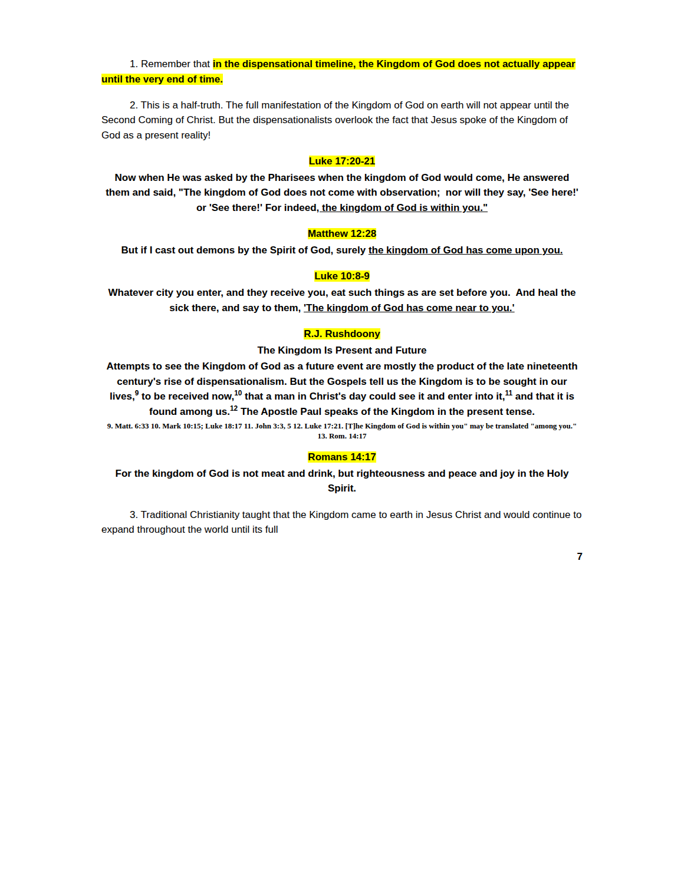1. Remember that in the dispensational timeline, the Kingdom of God does not actually appear until the very end of time.
2. This is a half-truth. The full manifestation of the Kingdom of God on earth will not appear until the Second Coming of Christ. But the dispensationalists overlook the fact that Jesus spoke of the Kingdom of God as a present reality!
Luke 17:20-21
Now when He was asked by the Pharisees when the kingdom of God would come, He answered them and said, "The kingdom of God does not come with observation; nor will they say, 'See here!' or 'See there!' For indeed, the kingdom of God is within you."
Matthew 12:28
But if I cast out demons by the Spirit of God, surely the kingdom of God has come upon you.
Luke 10:8-9
Whatever city you enter, and they receive you, eat such things as are set before you. And heal the sick there, and say to them, 'The kingdom of God has come near to you.'
R.J. Rushdoony
The Kingdom Is Present and Future
Attempts to see the Kingdom of God as a future event are mostly the product of the late nineteenth century's rise of dispensationalism. But the Gospels tell us the Kingdom is to be sought in our lives,9 to be received now,10 that a man in Christ's day could see it and enter into it,11 and that it is found among us.12 The Apostle Paul speaks of the Kingdom in the present tense.
9. Matt. 6:33 10. Mark 10:15; Luke 18:17 11. John 3:3, 5 12. Luke 17:21. [T]he Kingdom of God is within you" may be translated "among you." 13. Rom. 14:17
Romans 14:17
For the kingdom of God is not meat and drink, but righteousness and peace and joy in the Holy Spirit.
3. Traditional Christianity taught that the Kingdom came to earth in Jesus Christ and would continue to expand throughout the world until its full
7